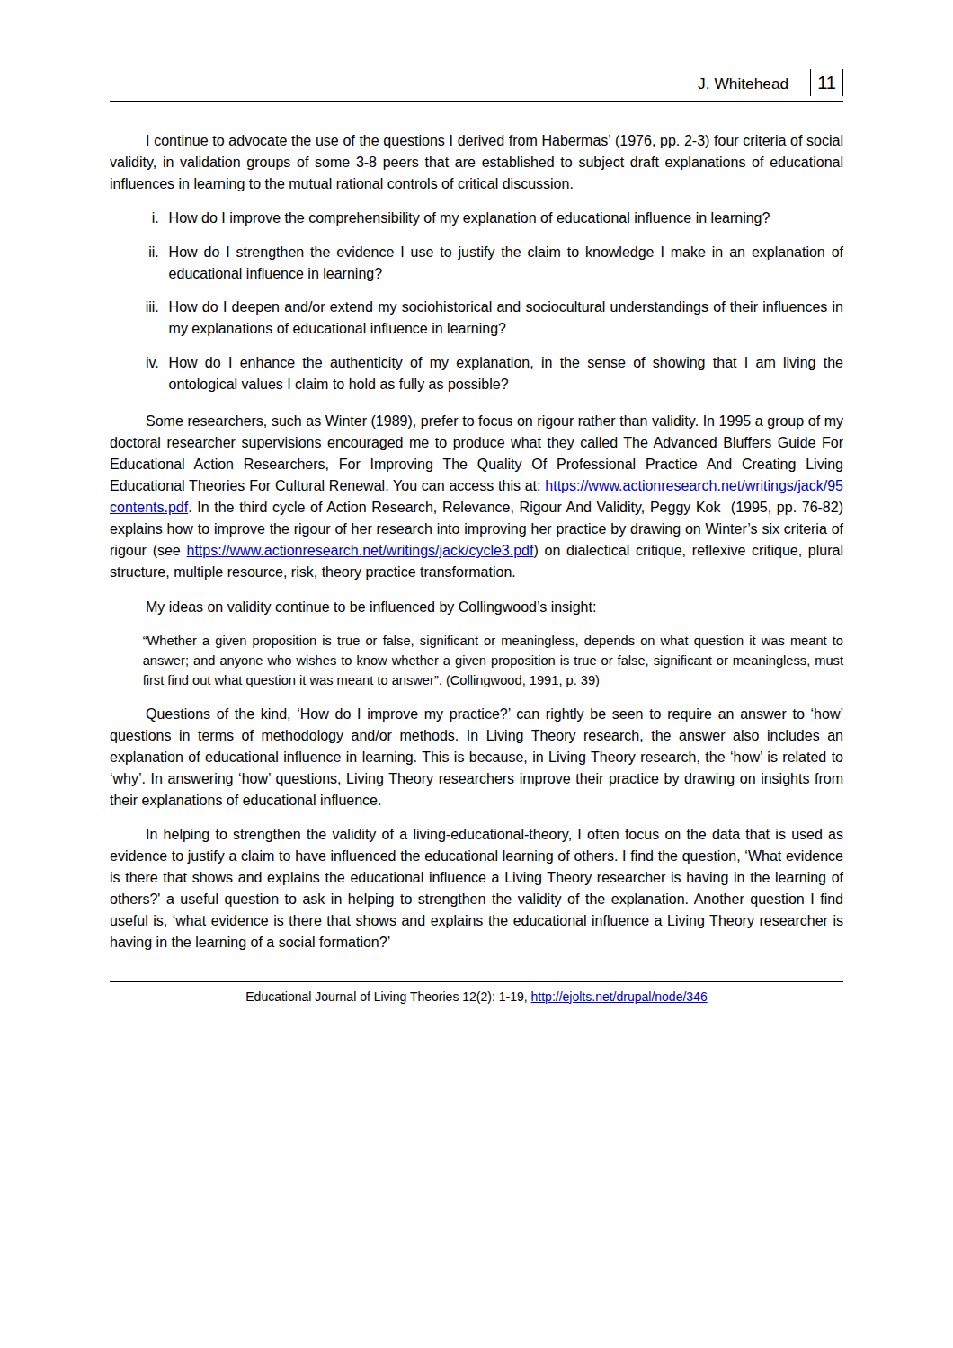J. Whitehead 11
I continue to advocate the use of the questions I derived from Habermas’ (1976, pp. 2-3) four criteria of social validity, in validation groups of some 3-8 peers that are established to subject draft explanations of educational influences in learning to the mutual rational controls of critical discussion.
How do I improve the comprehensibility of my explanation of educational influence in learning?
How do I strengthen the evidence I use to justify the claim to knowledge I make in an explanation of educational influence in learning?
How do I deepen and/or extend my sociohistorical and sociocultural understandings of their influences in my explanations of educational influence in learning?
How do I enhance the authenticity of my explanation, in the sense of showing that I am living the ontological values I claim to hold as fully as possible?
Some researchers, such as Winter (1989), prefer to focus on rigour rather than validity. In 1995 a group of my doctoral researcher supervisions encouraged me to produce what they called The Advanced Bluffers Guide For Educational Action Researchers, For Improving The Quality Of Professional Practice And Creating Living Educational Theories For Cultural Renewal. You can access this at: https://www.actionresearch.net/writings/jack/95contents.pdf. In the third cycle of Action Research, Relevance, Rigour And Validity, Peggy Kok (1995, pp. 76-82) explains how to improve the rigour of her research into improving her practice by drawing on Winter’s six criteria of rigour (see https://www.actionresearch.net/writings/jack/cycle3.pdf) on dialectical critique, reflexive critique, plural structure, multiple resource, risk, theory practice transformation.
My ideas on validity continue to be influenced by Collingwood’s insight:
“Whether a given proposition is true or false, significant or meaningless, depends on what question it was meant to answer; and anyone who wishes to know whether a given proposition is true or false, significant or meaningless, must first find out what question it was meant to answer”. (Collingwood, 1991, p. 39)
Questions of the kind, ‘How do I improve my practice?’ can rightly be seen to require an answer to ‘how’ questions in terms of methodology and/or methods. In Living Theory research, the answer also includes an explanation of educational influence in learning. This is because, in Living Theory research, the ‘how’ is related to ‘why’. In answering ‘how’ questions, Living Theory researchers improve their practice by drawing on insights from their explanations of educational influence.
In helping to strengthen the validity of a living-educational-theory, I often focus on the data that is used as evidence to justify a claim to have influenced the educational learning of others. I find the question, ‘What evidence is there that shows and explains the educational influence a Living Theory researcher is having in the learning of others?' a useful question to ask in helping to strengthen the validity of the explanation. Another question I find useful is, ‘what evidence is there that shows and explains the educational influence a Living Theory researcher is having in the learning of a social formation?’
Educational Journal of Living Theories 12(2): 1-19, http://ejolts.net/drupal/node/346